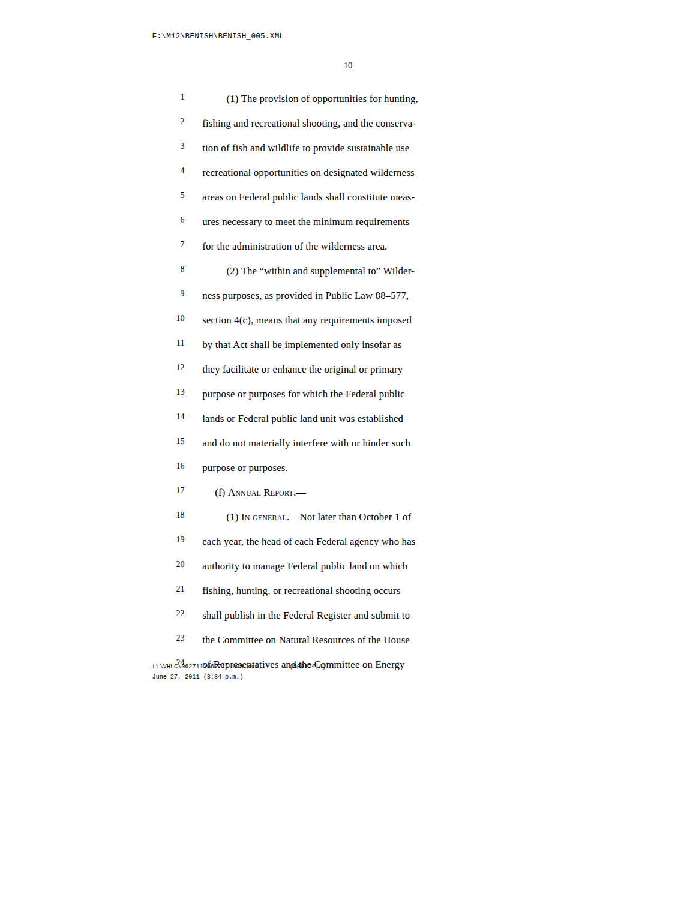F:\M12\BENISH\BENISH_005.XML
10
| 1 | (1) The provision of opportunities for hunting, |
| 2 | fishing and recreational shooting, and the conserva- |
| 3 | tion of fish and wildlife to provide sustainable use |
| 4 | recreational opportunities on designated wilderness |
| 5 | areas on Federal public lands shall constitute meas- |
| 6 | ures necessary to meet the minimum requirements |
| 7 | for the administration of the wilderness area. |
| 8 | (2) The “within and supplemental to” Wilder- |
| 9 | ness purposes, as provided in Public Law 88–577, |
| 10 | section 4(c), means that any requirements imposed |
| 11 | by that Act shall be implemented only insofar as |
| 12 | they facilitate or enhance the original or primary |
| 13 | purpose or purposes for which the Federal public |
| 14 | lands or Federal public land unit was established |
| 15 | and do not materially interfere with or hinder such |
| 16 | purpose or purposes. |
| 17 | (f) Annual Report .— |
| 18 | (1) In general .—Not later than October 1 of |
| 19 | each year, the head of each Federal agency who has |
| 20 | authority to manage Federal public land on which |
| 21 | fishing, hunting, or recreational shooting occurs |
| 22 | shall publish in the Federal Register and submit to |
| 23 | the Committee on Natural Resources of the House |
| 24 | of Representatives and the Committee on Energy |
f:\VHLC\062711\062711.095.xml (500174|4)
June 27, 2011 (3:34 p.m.)